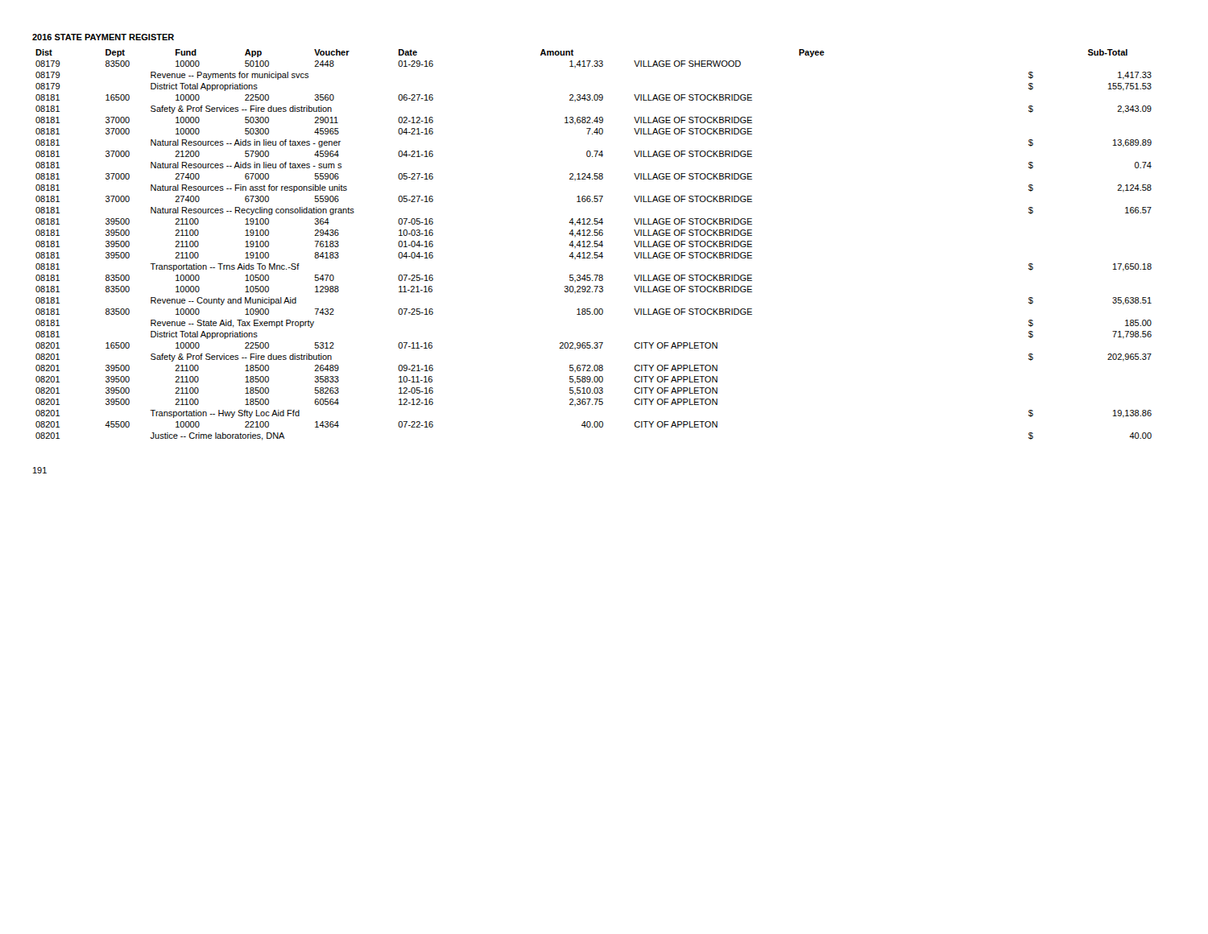2016 STATE PAYMENT REGISTER
| Dist | Dept | Fund | App | Voucher | Date | Amount | Payee | | Sub-Total |
| --- | --- | --- | --- | --- | --- | --- | --- | --- | --- |
| 08179 | 83500 | 10000 | 50100 | 2448 | 01-29-16 | 1,417.33 | VILLAGE OF SHERWOOD | | |
| 08179 | Revenue -- Payments for municipal svcs | | | $ | 1,417.33 |
| 08179 | District Total Appropriations | | | $ | 155,751.53 |
| 08181 | 16500 | 10000 | 22500 | 3560 | 06-27-16 | 2,343.09 | VILLAGE OF STOCKBRIDGE | | |
| 08181 | Safety & Prof Services -- Fire dues distribution | | | $ | 2,343.09 |
| 08181 | 37000 | 10000 | 50300 | 29011 | 02-12-16 | 13,682.49 | VILLAGE OF STOCKBRIDGE | | |
| 08181 | 37000 | 10000 | 50300 | 45965 | 04-21-16 | 7.40 | VILLAGE OF STOCKBRIDGE | | |
| 08181 | Natural Resources -- Aids in lieu of taxes - gener | | | $ | 13,689.89 |
| 08181 | 37000 | 21200 | 57900 | 45964 | 04-21-16 | 0.74 | VILLAGE OF STOCKBRIDGE | | |
| 08181 | Natural Resources -- Aids in lieu of taxes - sum s | | | $ | 0.74 |
| 08181 | 37000 | 27400 | 67000 | 55906 | 05-27-16 | 2,124.58 | VILLAGE OF STOCKBRIDGE | | |
| 08181 | Natural Resources -- Fin asst for responsible units | | | $ | 2,124.58 |
| 08181 | 37000 | 27400 | 67300 | 55906 | 05-27-16 | 166.57 | VILLAGE OF STOCKBRIDGE | | |
| 08181 | Natural Resources -- Recycling consolidation grants | | | $ | 166.57 |
| 08181 | 39500 | 21100 | 19100 | 364 | 07-05-16 | 4,412.54 | VILLAGE OF STOCKBRIDGE | | |
| 08181 | 39500 | 21100 | 19100 | 29436 | 10-03-16 | 4,412.56 | VILLAGE OF STOCKBRIDGE | | |
| 08181 | 39500 | 21100 | 19100 | 76183 | 01-04-16 | 4,412.54 | VILLAGE OF STOCKBRIDGE | | |
| 08181 | 39500 | 21100 | 19100 | 84183 | 04-04-16 | 4,412.54 | VILLAGE OF STOCKBRIDGE | | |
| 08181 | Transportation -- Trns Aids To Mnc.-Sf | | | $ | 17,650.18 |
| 08181 | 83500 | 10000 | 10500 | 5470 | 07-25-16 | 5,345.78 | VILLAGE OF STOCKBRIDGE | | |
| 08181 | 83500 | 10000 | 10500 | 12988 | 11-21-16 | 30,292.73 | VILLAGE OF STOCKBRIDGE | | |
| 08181 | Revenue -- County and Municipal Aid | | | $ | 35,638.51 |
| 08181 | 83500 | 10000 | 10900 | 7432 | 07-25-16 | 185.00 | VILLAGE OF STOCKBRIDGE | | |
| 08181 | Revenue -- State Aid, Tax Exempt Proprty | | | $ | 185.00 |
| 08181 | District Total Appropriations | | | $ | 71,798.56 |
| 08201 | 16500 | 10000 | 22500 | 5312 | 07-11-16 | 202,965.37 | CITY OF APPLETON | | |
| 08201 | Safety & Prof Services -- Fire dues distribution | | | $ | 202,965.37 |
| 08201 | 39500 | 21100 | 18500 | 26489 | 09-21-16 | 5,672.08 | CITY OF APPLETON | | |
| 08201 | 39500 | 21100 | 18500 | 35833 | 10-11-16 | 5,589.00 | CITY OF APPLETON | | |
| 08201 | 39500 | 21100 | 18500 | 58263 | 12-05-16 | 5,510.03 | CITY OF APPLETON | | |
| 08201 | 39500 | 21100 | 18500 | 60564 | 12-12-16 | 2,367.75 | CITY OF APPLETON | | |
| 08201 | Transportation -- Hwy Sfty Loc Aid Ffd | | | $ | 19,138.86 |
| 08201 | 45500 | 10000 | 22100 | 14364 | 07-22-16 | 40.00 | CITY OF APPLETON | | |
| 08201 | Justice -- Crime laboratories, DNA | | | $ | 40.00 |
191